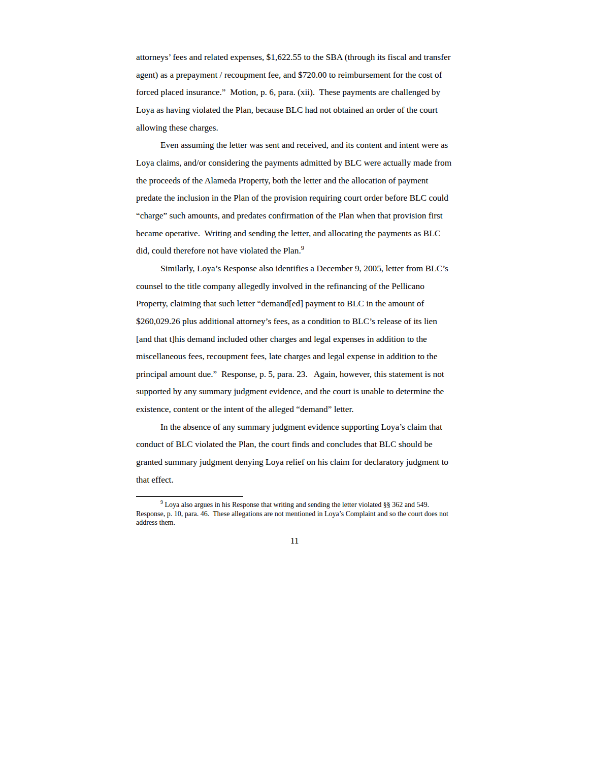attorneys’ fees and related expenses, $1,622.55 to the SBA (through its fiscal and transfer agent) as a prepayment / recoupment fee, and $720.00 to reimbursement for the cost of forced placed insurance.” Motion, p. 6, para. (xii). These payments are challenged by Loya as having violated the Plan, because BLC had not obtained an order of the court allowing these charges.
Even assuming the letter was sent and received, and its content and intent were as Loya claims, and/or considering the payments admitted by BLC were actually made from the proceeds of the Alameda Property, both the letter and the allocation of payment predate the inclusion in the Plan of the provision requiring court order before BLC could “charge” such amounts, and predates confirmation of the Plan when that provision first became operative. Writing and sending the letter, and allocating the payments as BLC did, could therefore not have violated the Plan.9
Similarly, Loya’s Response also identifies a December 9, 2005, letter from BLC’s counsel to the title company allegedly involved in the refinancing of the Pellicano Property, claiming that such letter “demand[ed] payment to BLC in the amount of $260,029.26 plus additional attorney’s fees, as a condition to BLC’s release of its lien [and that t]his demand included other charges and legal expenses in addition to the miscellaneous fees, recoupment fees, late charges and legal expense in addition to the principal amount due.” Response, p. 5, para. 23. Again, however, this statement is not supported by any summary judgment evidence, and the court is unable to determine the existence, content or the intent of the alleged “demand” letter.
In the absence of any summary judgment evidence supporting Loya’s claim that conduct of BLC violated the Plan, the court finds and concludes that BLC should be granted summary judgment denying Loya relief on his claim for declaratory judgment to that effect.
9 Loya also argues in his Response that writing and sending the letter violated §§ 362 and 549. Response, p. 10, para. 46. These allegations are not mentioned in Loya’s Complaint and so the court does not address them.
11